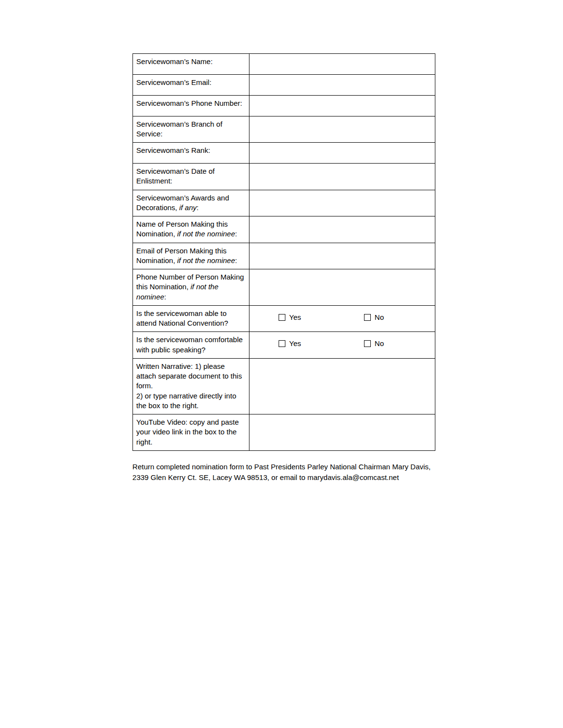| Servicewoman’s Name: | |
| Servicewoman’s Email: | |
| Servicewoman’s Phone Number: | |
| Servicewoman’s Branch of Service: | |
| Servicewoman’s Rank: | |
| Servicewoman’s Date of Enlistment: | |
| Servicewoman’s Awards and Decorations, if any : | |
| Name of Person Making this Nomination, if not the nominee : | |
| Email of Person Making this Nomination, if not the nominee : | |
| Phone Number of Person Making this Nomination, if not the nominee : | |
| Is the servicewoman able to attend National Convention? | Yes No |
| Is the servicewoman comfortable with public speaking? | Yes No |
| Written Narrative: 1) please attach separate document to this form. 2) or type narrative directly into the box to the right. | |
| YouTube Video: copy and paste your video link in the box to the right. | |
Return completed nomination form to Past Presidents Parley National Chairman Mary Davis, 2339 Glen Kerry Ct. SE, Lacey WA 98513, or email to marydavis.ala@comcast.net